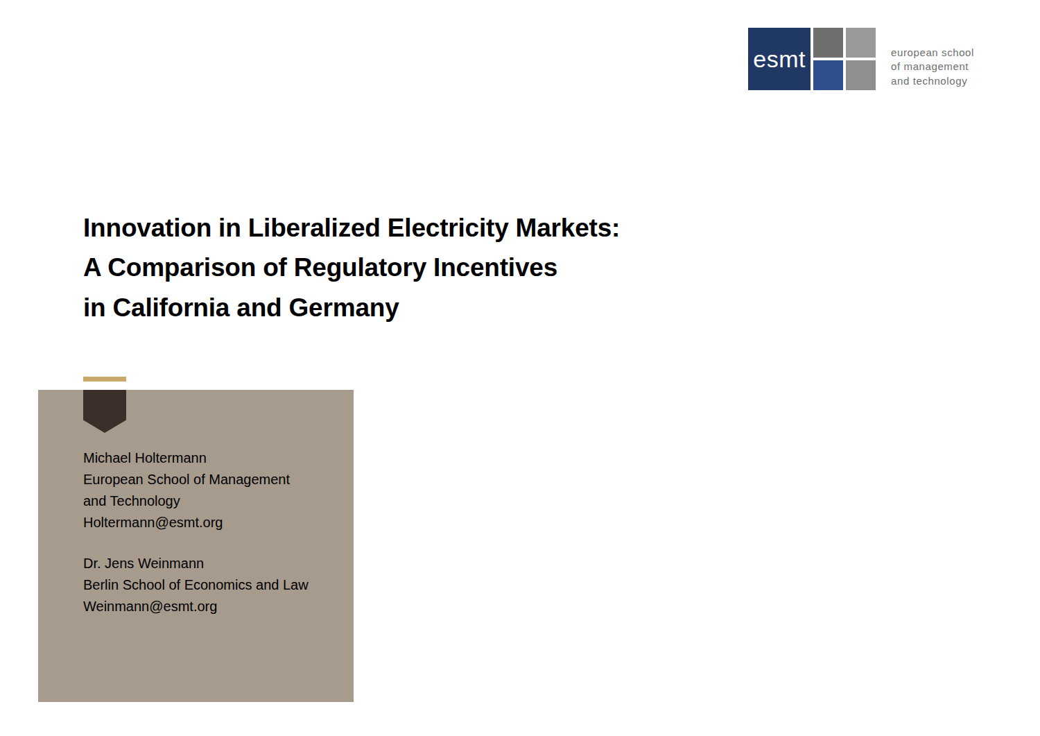esmt
european school
of management
and technology
Innovation in Liberalized Electricity Markets:
A Comparison of Regulatory Incentives
in California and Germany
Michael Holtermann
European School of Management
and Technology
Holtermann@esmt.org
Dr. Jens Weinmann
Berlin School of Economics and Law
Weinmann@esmt.org